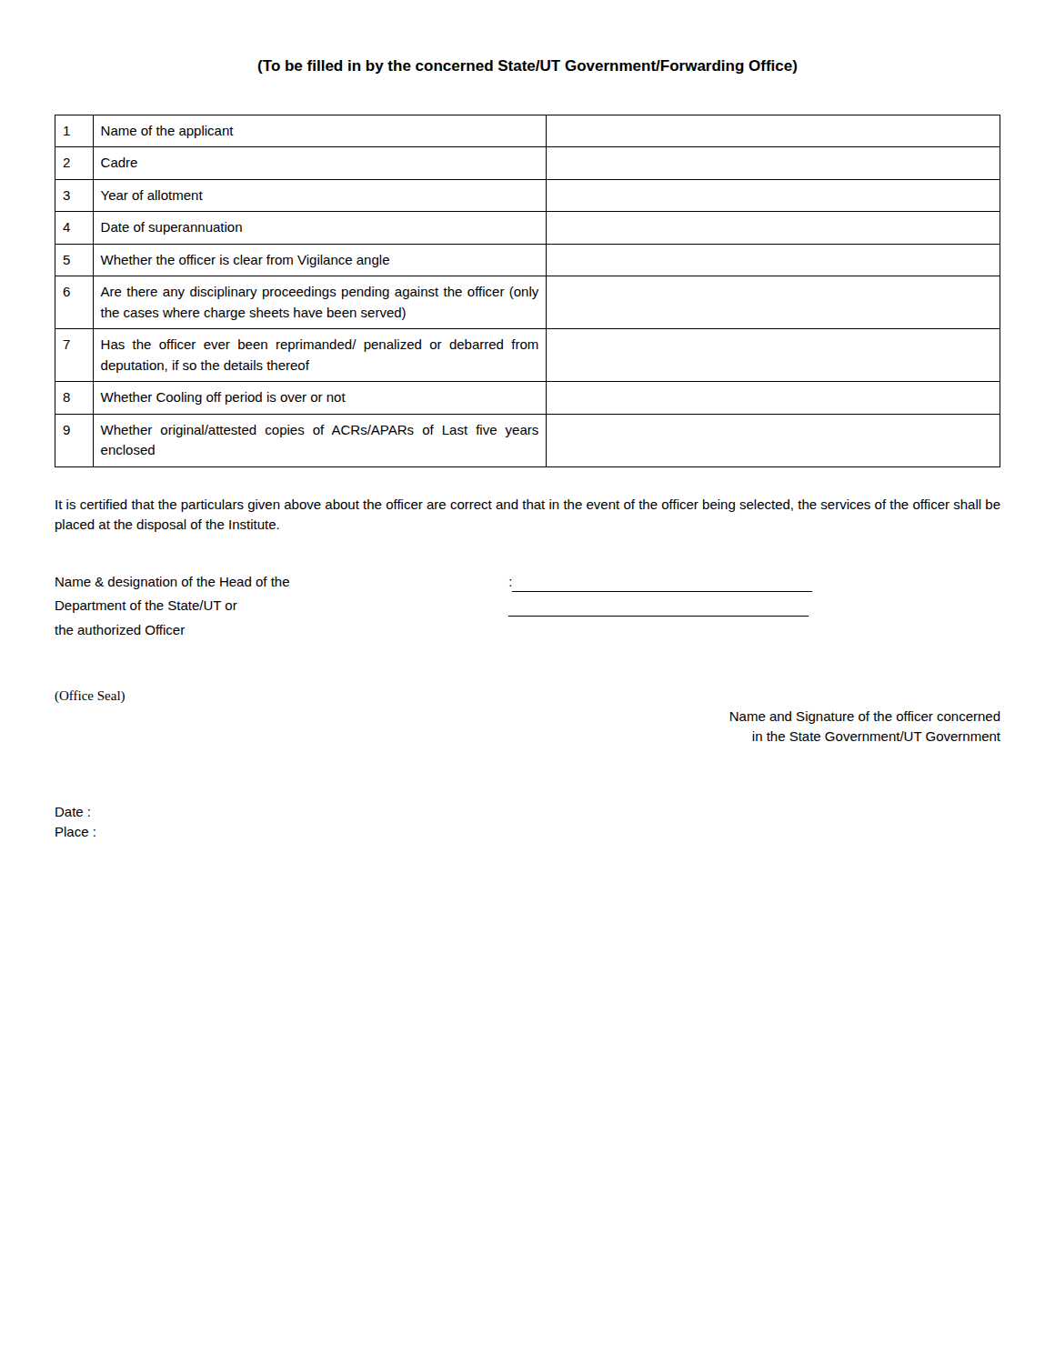(To be filled in by the concerned State/UT Government/Forwarding Office)
| 1 | Name of the applicant | |
| 2 | Cadre | |
| 3 | Year of allotment | |
| 4 | Date of superannuation | |
| 5 | Whether the officer is clear from Vigilance angle | |
| 6 | Are there any disciplinary proceedings pending against the officer (only the cases where charge sheets have been served) | |
| 7 | Has the officer ever been reprimanded/ penalized or debarred from deputation, if so the details thereof | |
| 8 | Whether Cooling off period is over or not | |
| 9 | Whether original/attested copies of ACRs/APARs of Last five years enclosed | |
It is certified that the particulars given above about the officer are correct and that in the event of the officer being selected, the services of the officer shall be placed at the disposal of the Institute.
Name & designation of the Head of the
:
Department of the State/UT or
the authorized Officer
(Office Seal)
Name and Signature of the officer concerned
in the State Government/UT Government
Date :
Place :